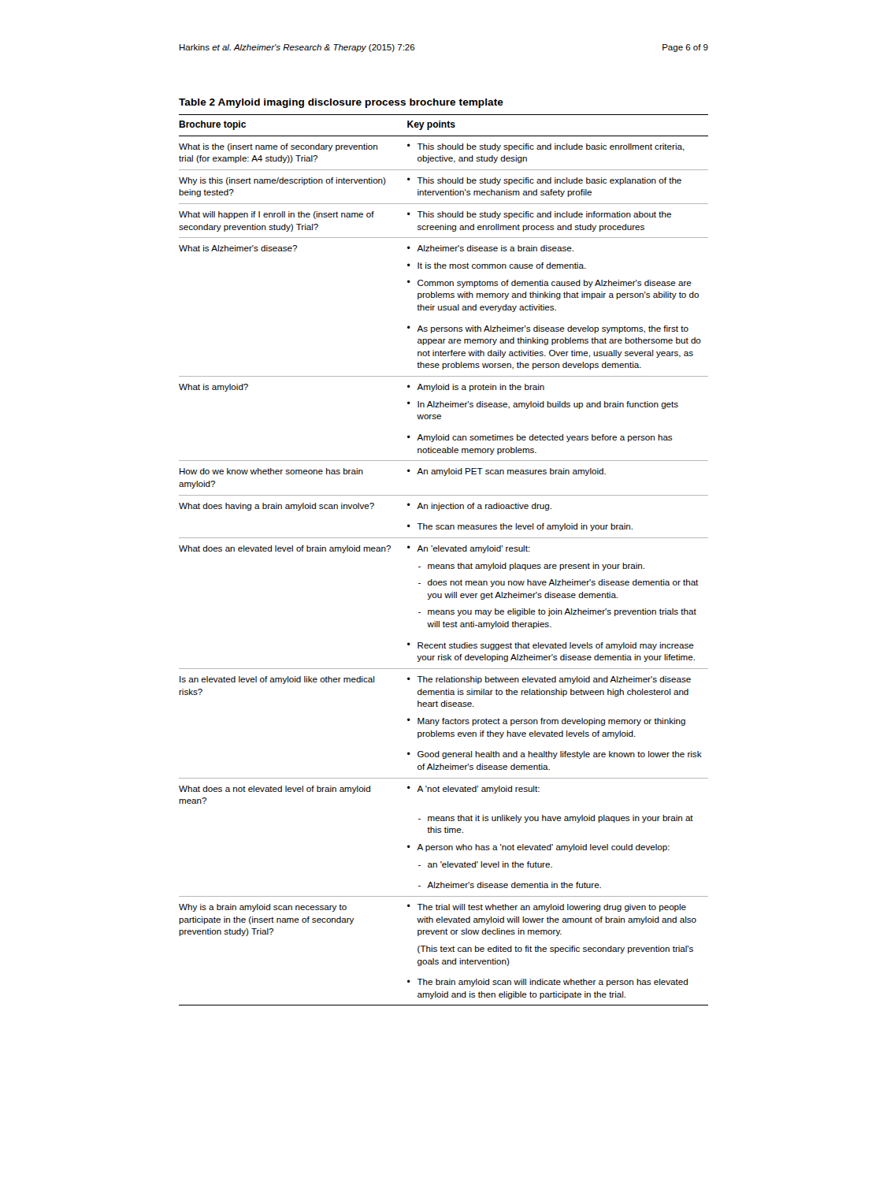Harkins et al. Alzheimer's Research & Therapy (2015) 7:26
Page 6 of 9
Table 2 Amyloid imaging disclosure process brochure template
| Brochure topic | Key points |
| --- | --- |
| What is the (insert name of secondary prevention trial (for example: A4 study)) Trial? | This should be study specific and include basic enrollment criteria, objective, and study design |
| Why is this (insert name/description of intervention) being tested? | This should be study specific and include basic explanation of the intervention's mechanism and safety profile |
| What will happen if I enroll in the (insert name of secondary prevention study) Trial? | This should be study specific and include information about the screening and enrollment process and study procedures |
| What is Alzheimer's disease? | Alzheimer's disease is a brain disease. |
| | It is the most common cause of dementia. |
| | Common symptoms of dementia caused by Alzheimer's disease are problems with memory and thinking that impair a person's ability to do their usual and everyday activities. |
| | As persons with Alzheimer's disease develop symptoms, the first to appear are memory and thinking problems that are bothersome but do not interfere with daily activities. Over time, usually several years, as these problems worsen, the person develops dementia. |
| What is amyloid? | Amyloid is a protein in the brain |
| | In Alzheimer's disease, amyloid builds up and brain function gets worse |
| | Amyloid can sometimes be detected years before a person has noticeable memory problems. |
| How do we know whether someone has brain amyloid? | An amyloid PET scan measures brain amyloid. |
| What does having a brain amyloid scan involve? | An injection of a radioactive drug. |
| | The scan measures the level of amyloid in your brain. |
| What does an elevated level of brain amyloid mean? | An 'elevated amyloid' result: |
| | means that amyloid plaques are present in your brain. |
| | does not mean you now have Alzheimer's disease dementia or that you will ever get Alzheimer's disease dementia. |
| | means you may be eligible to join Alzheimer's prevention trials that will test anti-amyloid therapies. |
| | Recent studies suggest that elevated levels of amyloid may increase your risk of developing Alzheimer's disease dementia in your lifetime. |
| Is an elevated level of amyloid like other medical risks? | The relationship between elevated amyloid and Alzheimer's disease dementia is similar to the relationship between high cholesterol and heart disease. |
| | Many factors protect a person from developing memory or thinking problems even if they have elevated levels of amyloid. |
| | Good general health and a healthy lifestyle are known to lower the risk of Alzheimer's disease dementia. |
| What does a not elevated level of brain amyloid mean? | A 'not elevated' amyloid result: |
| | means that it is unlikely you have amyloid plaques in your brain at this time. |
| | A person who has a 'not elevated' amyloid level could develop: |
| | an 'elevated' level in the future. |
| | Alzheimer's disease dementia in the future. |
| Why is a brain amyloid scan necessary to participate in the (insert name of secondary prevention study) Trial? | The trial will test whether an amyloid lowering drug given to people with elevated amyloid will lower the amount of brain amyloid and also prevent or slow declines in memory. |
| | (This text can be edited to fit the specific secondary prevention trial's goals and intervention) |
| | The brain amyloid scan will indicate whether a person has elevated amyloid and is then eligible to participate in the trial. |